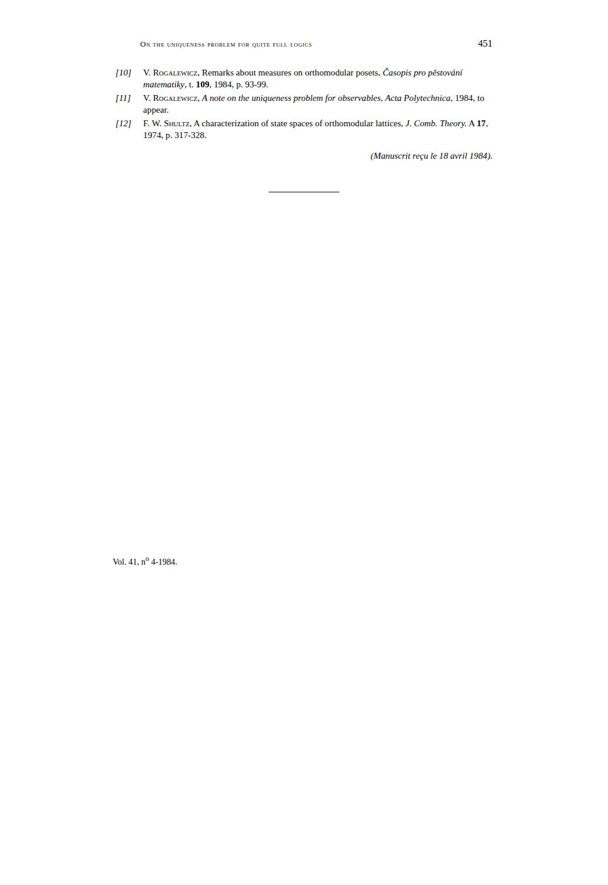On the uniqueness problem for quite full logics 451
[10] V. Rogalewicz, Remarks about measures on orthomodular posets, Časopis pro pěstování matematiky, t. 109, 1984, p. 93-99.
[11] V. Rogalewicz, A note on the uniqueness problem for observables, Acta Polytechnica, 1984, to appear.
[12] F. W. Shultz, A characterization of state spaces of orthomodular lattices, J. Comb. Theory. A 17, 1974, p. 317-328.
(Manuscrit reçu le 18 avril 1984).
Vol. 41, no 4-1984.